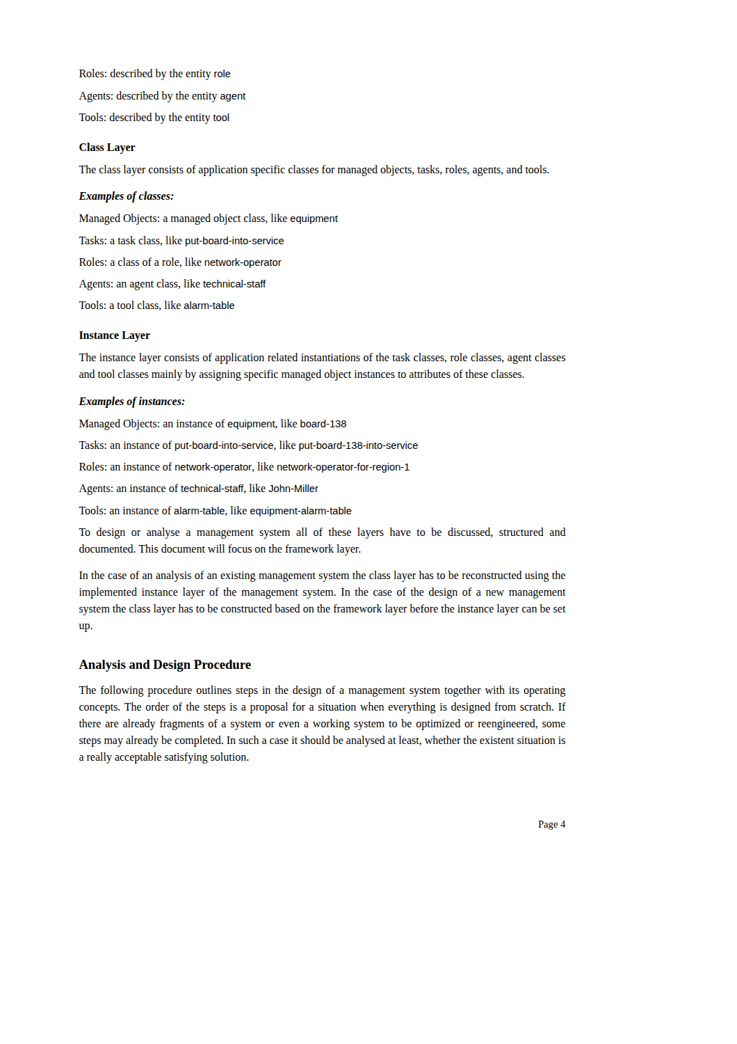Roles: described by the entity role
Agents: described by the entity agent
Tools: described by the entity tool
Class Layer
The class layer consists of application specific classes for managed objects, tasks, roles, agents, and tools.
Examples of classes:
Managed Objects: a managed object class, like equipment
Tasks: a task class, like put-board-into-service
Roles: a class of a role, like network-operator
Agents: an agent class, like technical-staff
Tools: a tool class, like alarm-table
Instance Layer
The instance layer consists of application related instantiations of the task classes, role classes, agent classes and tool classes mainly by assigning specific managed object instances to attributes of these classes.
Examples of instances:
Managed Objects: an instance of equipment, like board-138
Tasks: an instance of put-board-into-service, like put-board-138-into-service
Roles: an instance of network-operator, like network-operator-for-region-1
Agents: an instance of technical-staff, like John-Miller
Tools: an instance of alarm-table, like equipment-alarm-table
To design or analyse a management system all of these layers have to be discussed, structured and documented. This document will focus on the framework layer.
In the case of an analysis of an existing management system the class layer has to be reconstructed using the implemented instance layer of the management system. In the case of the design of a new management system the class layer has to be constructed based on the framework layer before the instance layer can be set up.
Analysis and Design Procedure
The following procedure outlines steps in the design of a management system together with its operating concepts. The order of the steps is a proposal for a situation when everything is designed from scratch. If there are already fragments of a system or even a working system to be optimized or reengineered, some steps may already be completed. In such a case it should be analysed at least, whether the existent situation is a really acceptable satisfying solution.
Page 4